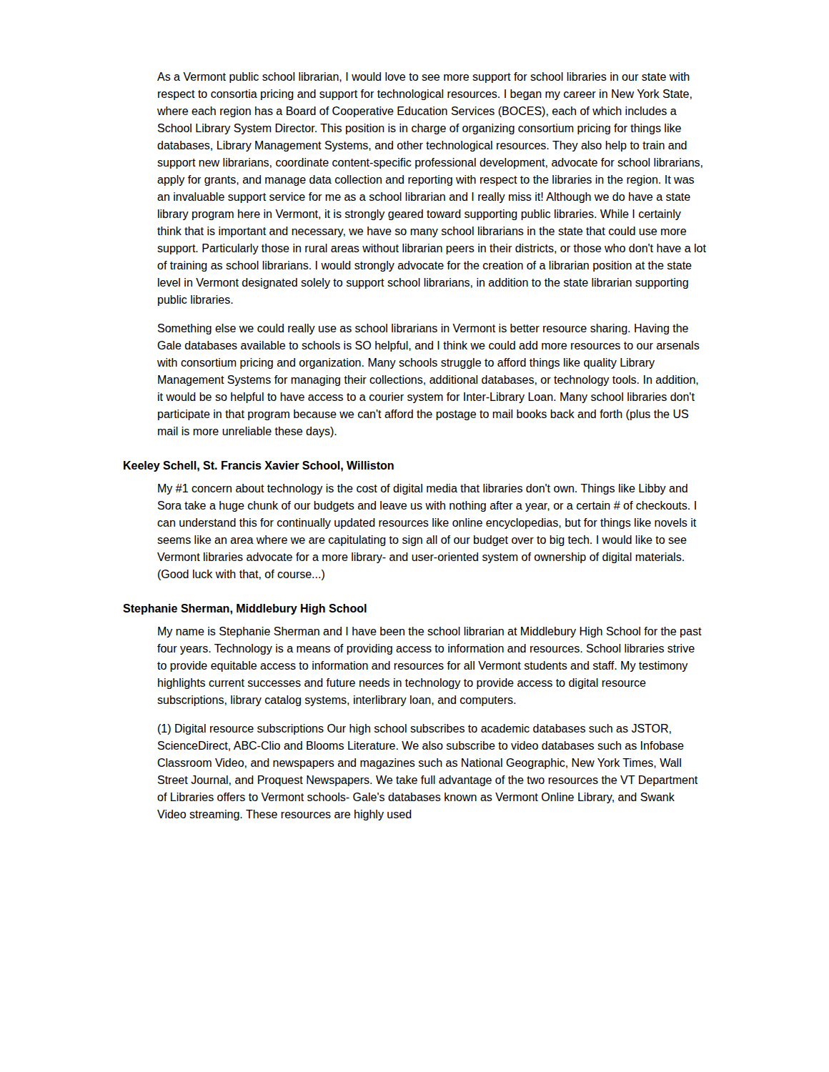As a Vermont public school librarian, I would love to see more support for school libraries in our state with respect to consortia pricing and support for technological resources. I began my career in New York State, where each region has a Board of Cooperative Education Services (BOCES), each of which includes a School Library System Director. This position is in charge of organizing consortium pricing for things like databases, Library Management Systems, and other technological resources. They also help to train and support new librarians, coordinate content-specific professional development, advocate for school librarians, apply for grants, and manage data collection and reporting with respect to the libraries in the region. It was an invaluable support service for me as a school librarian and I really miss it! Although we do have a state library program here in Vermont, it is strongly geared toward supporting public libraries. While I certainly think that is important and necessary, we have so many school librarians in the state that could use more support. Particularly those in rural areas without librarian peers in their districts, or those who don't have a lot of training as school librarians. I would strongly advocate for the creation of a librarian position at the state level in Vermont designated solely to support school librarians, in addition to the state librarian supporting public libraries.
Something else we could really use as school librarians in Vermont is better resource sharing. Having the Gale databases available to schools is SO helpful, and I think we could add more resources to our arsenals with consortium pricing and organization. Many schools struggle to afford things like quality Library Management Systems for managing their collections, additional databases, or technology tools. In addition, it would be so helpful to have access to a courier system for Inter-Library Loan. Many school libraries don't participate in that program because we can't afford the postage to mail books back and forth (plus the US mail is more unreliable these days).
Keeley Schell, St. Francis Xavier School, Williston
My #1 concern about technology is the cost of digital media that libraries don't own. Things like Libby and Sora take a huge chunk of our budgets and leave us with nothing after a year, or a certain # of checkouts. I can understand this for continually updated resources like online encyclopedias, but for things like novels it seems like an area where we are capitulating to sign all of our budget over to big tech. I would like to see Vermont libraries advocate for a more library- and user-oriented system of ownership of digital materials. (Good luck with that, of course...)
Stephanie Sherman, Middlebury High School
My name is Stephanie Sherman and I have been the school librarian at Middlebury High School for the past four years. Technology is a means of providing access to information and resources. School libraries strive to provide equitable access to information and resources for all Vermont students and staff. My testimony highlights current successes and future needs in technology to provide access to digital resource subscriptions, library catalog systems, interlibrary loan, and computers.
(1) Digital resource subscriptions Our high school subscribes to academic databases such as JSTOR, ScienceDirect, ABC-Clio and Blooms Literature. We also subscribe to video databases such as Infobase Classroom Video, and newspapers and magazines such as National Geographic, New York Times, Wall Street Journal, and Proquest Newspapers. We take full advantage of the two resources the VT Department of Libraries offers to Vermont schools- Gale's databases known as Vermont Online Library, and Swank Video streaming. These resources are highly used